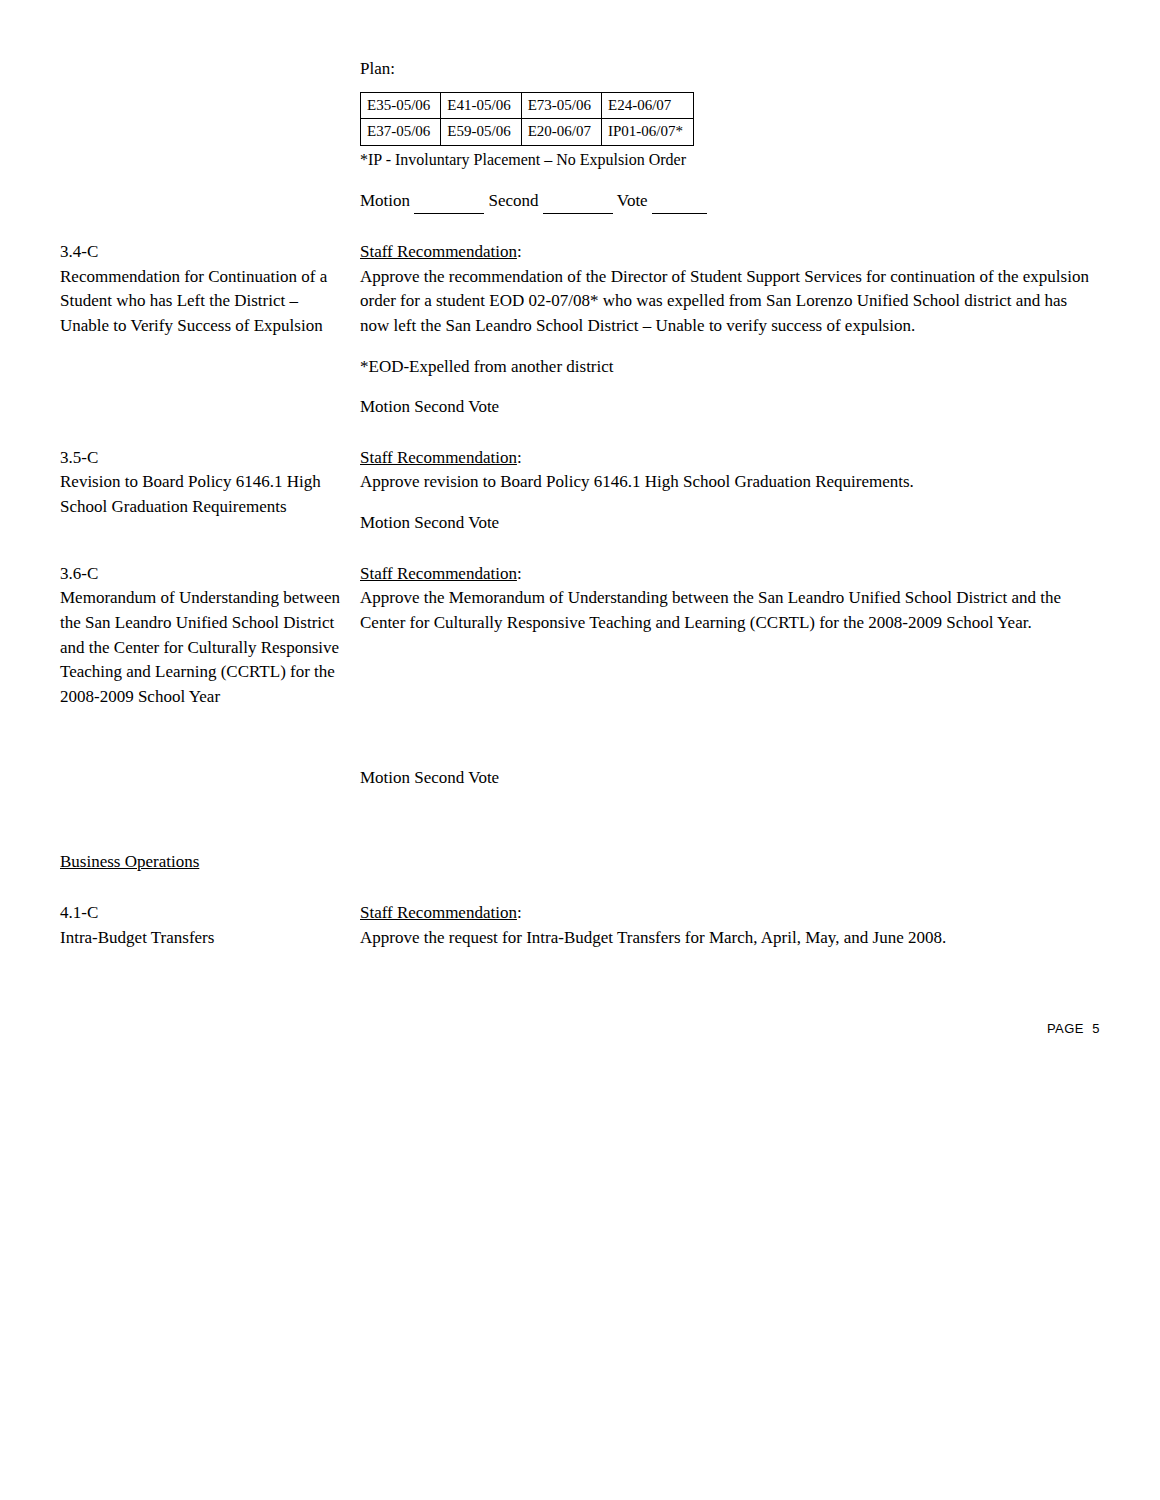Plan:
| E35-05/06 | E41-05/06 | E73-05/06 | E24-06/07 |
| E37-05/06 | E59-05/06 | E20-06/07 | IP01-06/07* |
*IP - Involuntary Placement – No Expulsion Order
Motion Second Vote
3.4-C
Recommendation for Continuation of a Student who has Left the District – Unable to Verify Success of Expulsion
Staff Recommendation:
Approve the recommendation of the Director of Student Support Services for continuation of the expulsion order for a student EOD 02-07/08* who was expelled from San Lorenzo Unified School district and has now left the San Leandro School District – Unable to verify success of expulsion.
*EOD-Expelled from another district
Motion Second Vote
3.5-C
Revision to Board Policy 6146.1 High School Graduation Requirements
Staff Recommendation:
Approve revision to Board Policy 6146.1 High School Graduation Requirements.
Motion Second Vote
3.6-C
Memorandum of Understanding between the San Leandro Unified School District and the Center for Culturally Responsive Teaching and Learning (CCRTL) for the 2008-2009 School Year
Staff Recommendation:
Approve the Memorandum of Understanding between the San Leandro Unified School District and the Center for Culturally Responsive Teaching and Learning (CCRTL) for the 2008-2009 School Year.
Motion Second Vote
Business Operations
4.1-C
Intra-Budget Transfers
Staff Recommendation:
Approve the request for Intra-Budget Transfers for March, April, May, and June 2008.
PAGE 5